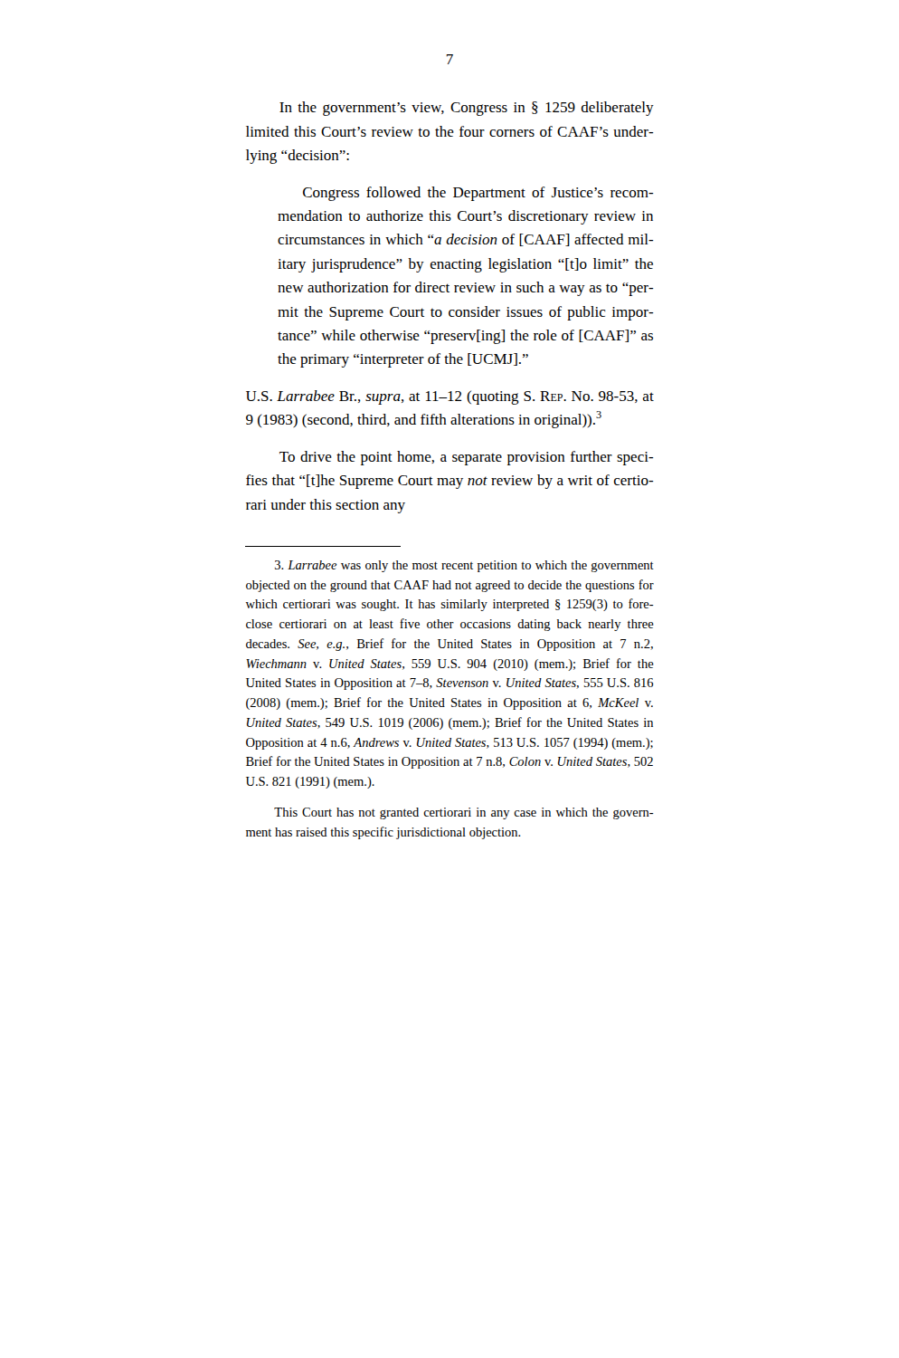7
In the government’s view, Congress in § 1259 deliberately limited this Court’s review to the four corners of CAAF’s underlying “decision”:
Congress followed the Department of Justice’s recommendation to authorize this Court’s discretionary review in circumstances in which “a decision of [CAAF] affected military jurisprudence” by enacting legislation “[t]o limit” the new authorization for direct review in such a way as to “permit the Supreme Court to consider issues of public importance” while otherwise “preserv[ing] the role of [CAAF]” as the primary “interpreter of the [UCMJ].”
U.S. Larrabee Br., supra, at 11–12 (quoting S. Rep. No. 98-53, at 9 (1983) (second, third, and fifth alterations in original)).3
To drive the point home, a separate provision further specifies that “[t]he Supreme Court may not review by a writ of certiorari under this section any
3. Larrabee was only the most recent petition to which the government objected on the ground that CAAF had not agreed to decide the questions for which certiorari was sought. It has similarly interpreted § 1259(3) to foreclose certiorari on at least five other occasions dating back nearly three decades. See, e.g., Brief for the United States in Opposition at 7 n.2, Wiechmann v. United States, 559 U.S. 904 (2010) (mem.); Brief for the United States in Opposition at 7–8, Stevenson v. United States, 555 U.S. 816 (2008) (mem.); Brief for the United States in Opposition at 6, McKeel v. United States, 549 U.S. 1019 (2006) (mem.); Brief for the United States in Opposition at 4 n.6, Andrews v. United States, 513 U.S. 1057 (1994) (mem.); Brief for the United States in Opposition at 7 n.8, Colon v. United States, 502 U.S. 821 (1991) (mem.).
This Court has not granted certiorari in any case in which the government has raised this specific jurisdictional objection.